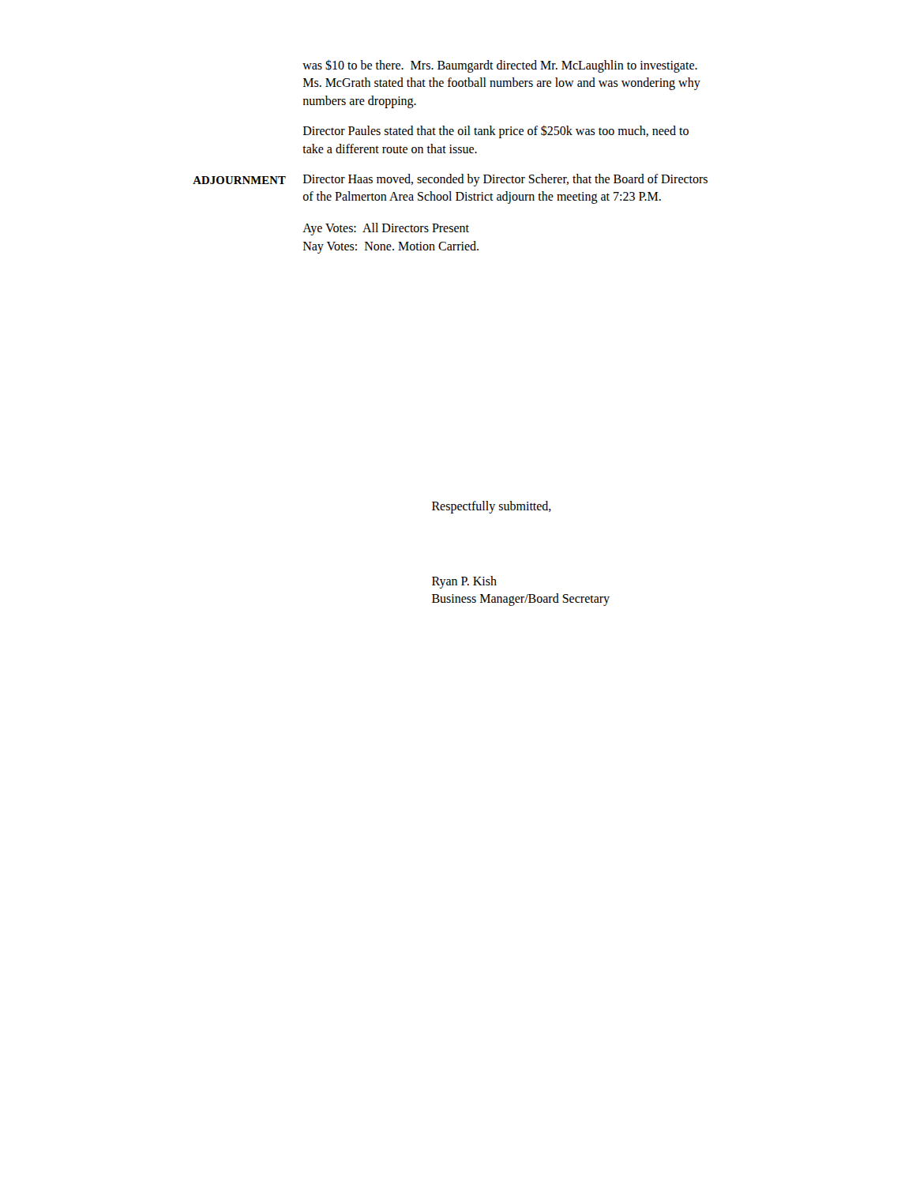was $10 to be there. Mrs. Baumgardt directed Mr. McLaughlin to investigate. Ms. McGrath stated that the football numbers are low and was wondering why numbers are dropping.
Director Paules stated that the oil tank price of $250k was too much, need to take a different route on that issue.
ADJOURNMENT
Director Haas moved, seconded by Director Scherer, that the Board of Directors of the Palmerton Area School District adjourn the meeting at 7:23 P.M.
Aye Votes: All Directors Present
Nay Votes: None. Motion Carried.
Respectfully submitted,
Ryan P. Kish
Business Manager/Board Secretary